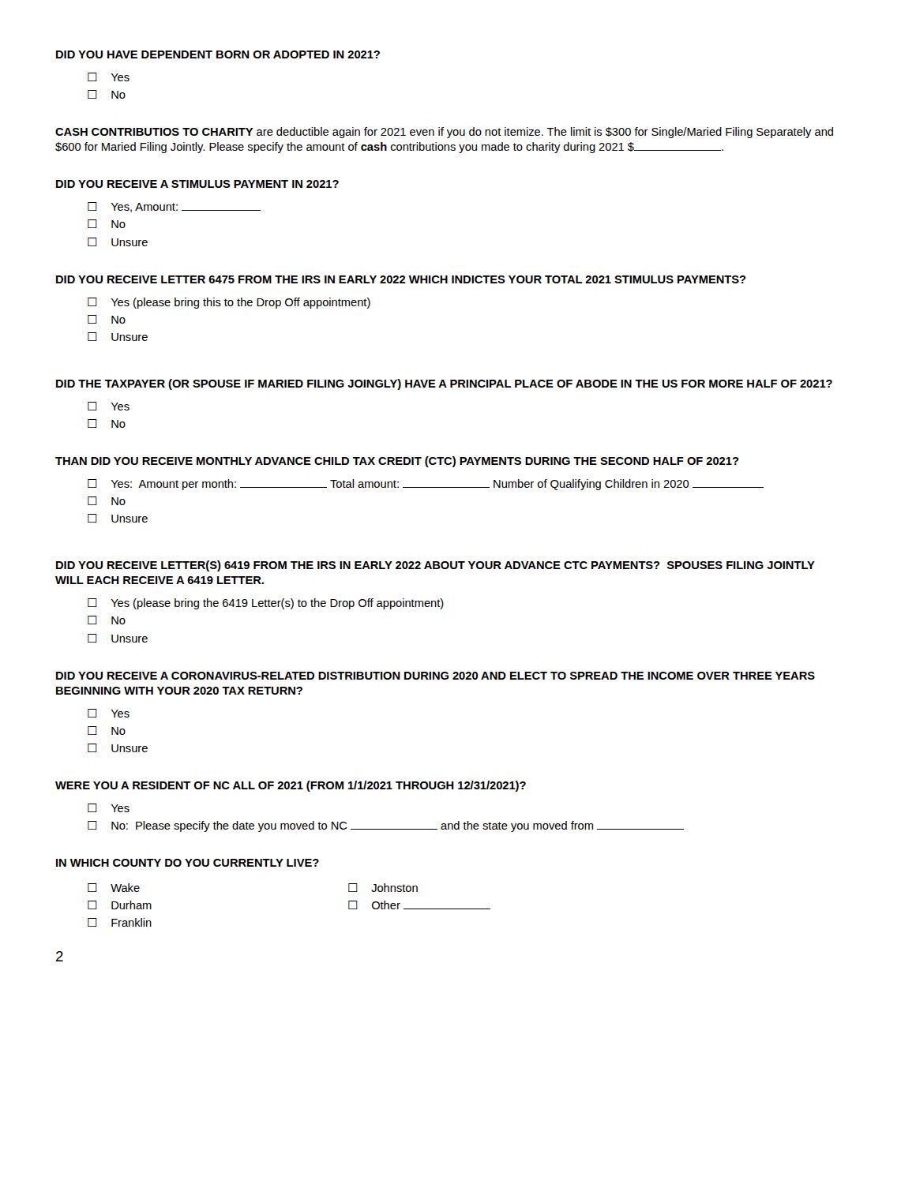DID YOU HAVE DEPENDENT BORN OR ADOPTED IN 2021?
☐Yes
☐No
CASH CONTRIBUTIOS TO CHARITY are deductible again for 2021 even if you do not itemize. The limit is $300 for Single/Maried Filing Separately and $600 for Maried Filing Jointly. Please specify the amount of cash contributions you made to charity during 2021 $ .
DID YOU RECEIVE A STIMULUS PAYMENT IN 2021?
☐Yes, Amount:
☐No
☐Unsure
DID YOU RECEIVE LETTER 6475 FROM THE IRS IN EARLY 2022 WHICH INDICTES YOUR TOTAL 2021 STIMULUS PAYMENTS?
☐Yes (please bring this to the Drop Off appointment)
☐No
☐Unsure
DID THE TAXPAYER (OR SPOUSE IF MARIED FILING JOINGLY) HAVE A PRINCIPAL PLACE OF ABODE IN THE US FOR MORE HALF OF 2021?
☐Yes
☐No
THAN DID YOU RECEIVE MONTHLY ADVANCE CHILD TAX CREDIT (CTC) PAYMENTS DURING THE SECOND HALF OF 2021?
☐Yes: Amount per month: Total amount: Number of Qualifying Children in 2020
☐No
☐Unsure
DID YOU RECEIVE LETTER(S) 6419 FROM THE IRS IN EARLY 2022 ABOUT YOUR ADVANCE CTC PAYMENTS? SPOUSES FILING JOINTLY WILL EACH RECEIVE A 6419 LETTER.
☐Yes (please bring the 6419 Letter(s) to the Drop Off appointment)
☐No
☐Unsure
DID YOU RECEIVE A CORONAVIRUS-RELATED DISTRIBUTION DURING 2020 AND ELECT TO SPREAD THE INCOME OVER THREE YEARS BEGINNING WITH YOUR 2020 TAX RETURN?
☐Yes
☐No
☐Unsure
WERE YOU A RESIDENT OF NC ALL OF 2021 (FROM 1/1/2021 THROUGH 12/31/2021)?
☐Yes
☐No: Please specify the date you moved to NC and the state you moved from
IN WHICH COUNTY DO YOU CURRENTLY LIVE?
☐Wake
☐Durham
☐Franklin
☐Johnston
☐Other
2